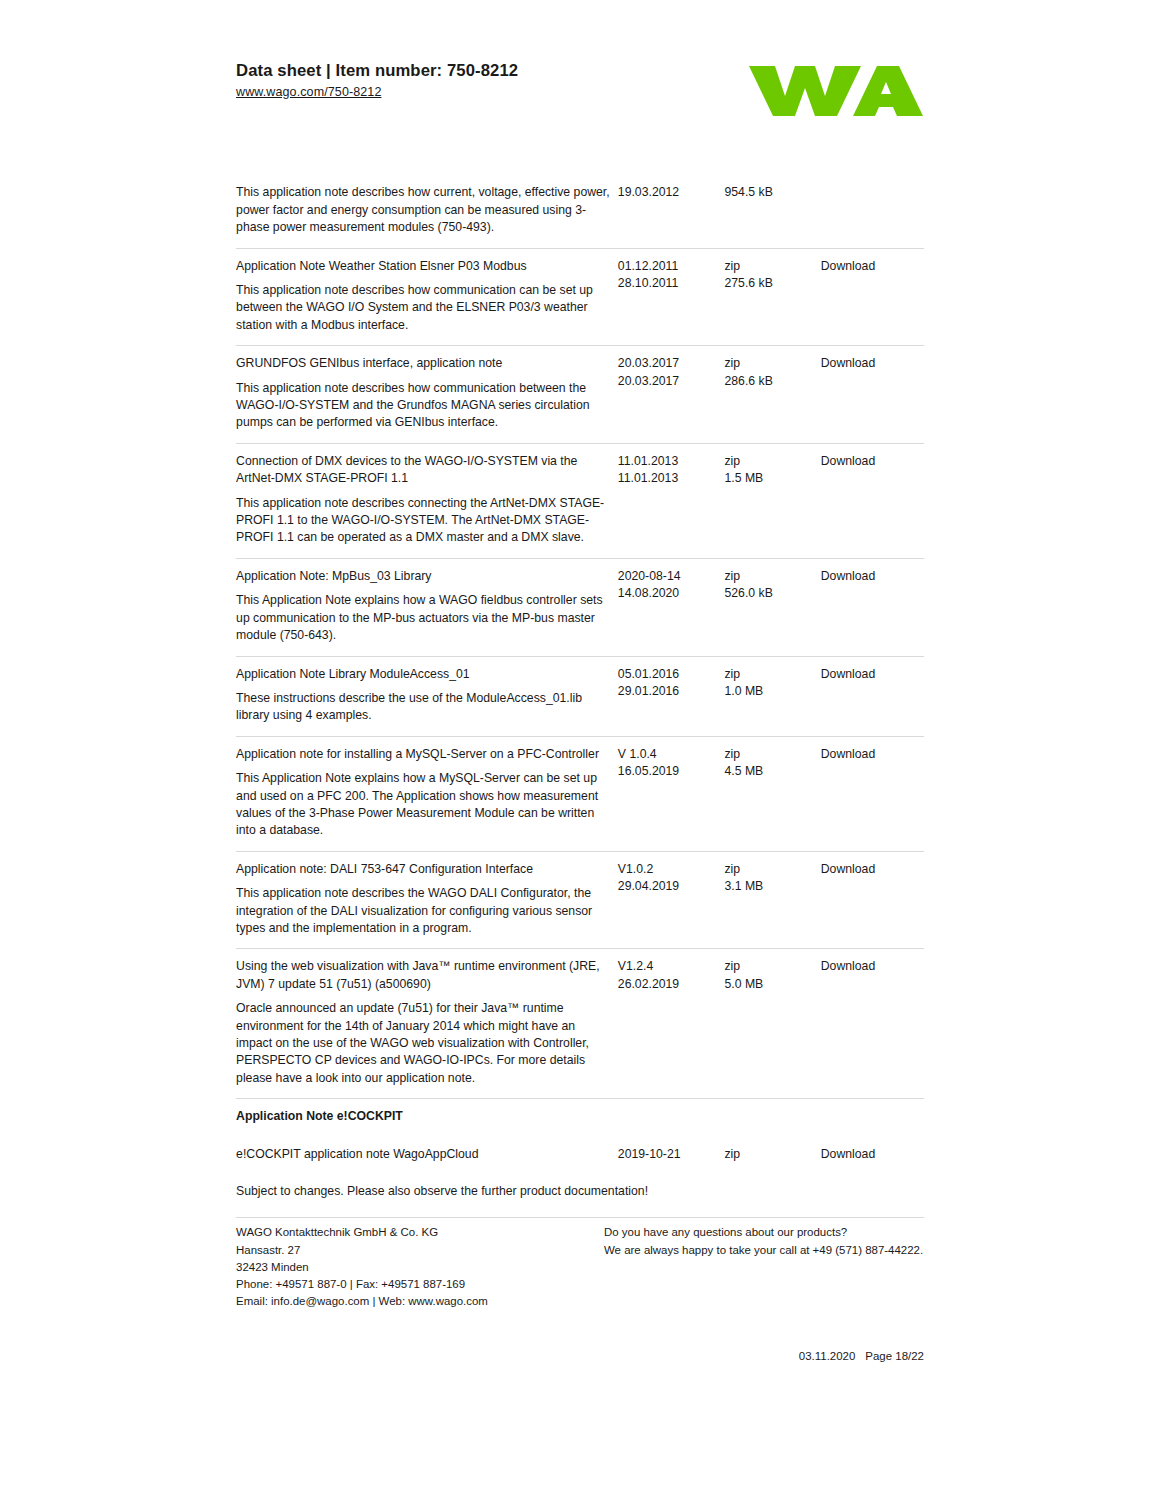Data sheet | Item number: 750-8212 www.wago.com/750-8212
| This application note describes how current, voltage, effective power, power factor and energy consumption can be measured using 3-phase power measurement modules (750-493). | 19.03.2012 | 954.5 kB | |
| Application Note Weather Station Elsner P03 Modbus This application note describes how communication can be set up between the WAGO I/O System and the ELSNER P03/3 weather station with a Modbus interface. | 01.12.2011 28.10.2011 | zip 275.6 kB | Download |
| GRUNDFOS GENIbus interface, application note This application note describes how communication between the WAGO-I/O-SYSTEM and the Grundfos MAGNA series circulation pumps can be performed via GENIbus interface. | 20.03.2017 20.03.2017 | zip 286.6 kB | Download |
| Connection of DMX devices to the WAGO-I/O-SYSTEM via the ArtNet-DMX STAGE-PROFI 1.1 This application note describes connecting the ArtNet-DMX STAGE-PROFI 1.1 to the WAGO-I/O-SYSTEM. The ArtNet-DMX STAGE-PROFI 1.1 can be operated as a DMX master and a DMX slave. | 11.01.2013 11.01.2013 | zip 1.5 MB | Download |
| Application Note: MpBus_03 Library This Application Note explains how a WAGO fieldbus controller sets up communication to the MP-bus actuators via the MP-bus master module (750-643). | 2020-08-14 14.08.2020 | zip 526.0 kB | Download |
| Application Note Library ModuleAccess_01 These instructions describe the use of the ModuleAccess_01.lib library using 4 examples. | 05.01.2016 29.01.2016 | zip 1.0 MB | Download |
| Application note for installing a MySQL-Server on a PFC-Controller This Application Note explains how a MySQL-Server can be set up and used on a PFC 200. The Application shows how measurement values of the 3-Phase Power Measurement Module can be written into a database. | V 1.0.4 16.05.2019 | zip 4.5 MB | Download |
| Application note: DALI 753-647 Configuration Interface This application note describes the WAGO DALI Configurator, the integration of the DALI visualization for configuring various sensor types and the implementation in a program. | V1.0.2 29.04.2019 | zip 3.1 MB | Download |
| Using the web visualization with Java™ runtime environment (JRE, JVM) 7 update 51 (7u51) (a500690) Oracle announced an update (7u51) for their Java™ runtime environment for the 14th of January 2014 which might have an impact on the use of the WAGO web visualization with Controller, PERSPECTO CP devices and WAGO-IO-IPCs. For more details please have a look into our application note. | V1.2.4 26.02.2019 | zip 5.0 MB | Download |
| Application Note e!COCKPIT |
| e!COCKPIT application note WagoAppCloud | 2019-10-21 | zip | Download |
| Subject to changes. Please also observe the further product documentation! |
WAGO Kontakttechnik GmbH & Co. KG
Hansastr. 27
32423 Minden
Phone: +49571 887-0 | Fax: +49571 887-169
Email: info.de@wago.com | Web: www.wago.com
Do you have any questions about our products?
We are always happy to take your call at +49 (571) 887-44222.
03.11.2020 Page 18/22